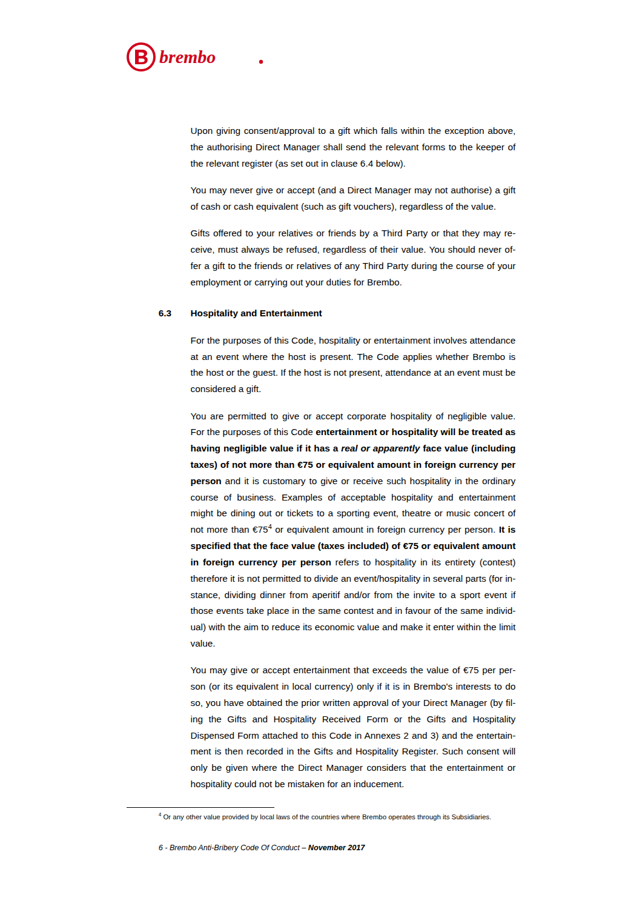brembo
Upon giving consent/approval to a gift which falls within the exception above, the authorising Direct Manager shall send the relevant forms to the keeper of the relevant register (as set out in clause 6.4 below).
You may never give or accept (and a Direct Manager may not authorise) a gift of cash or cash equivalent (such as gift vouchers), regardless of the value.
Gifts offered to your relatives or friends by a Third Party or that they may receive, must always be refused, regardless of their value. You should never offer a gift to the friends or relatives of any Third Party during the course of your employment or carrying out your duties for Brembo.
6.3
Hospitality and Entertainment
For the purposes of this Code, hospitality or entertainment involves attendance at an event where the host is present. The Code applies whether Brembo is the host or the guest. If the host is not present, attendance at an event must be considered a gift.
You are permitted to give or accept corporate hospitality of negligible value. For the purposes of this Code entertainment or hospitality will be treated as having negligible value if it has a real or apparently face value (including taxes) of not more than €75 or equivalent amount in foreign currency per person and it is customary to give or receive such hospitality in the ordinary course of business. Examples of acceptable hospitality and entertainment might be dining out or tickets to a sporting event, theatre or music concert of not more than €754 or equivalent amount in foreign currency per person. It is specified that the face value (taxes included) of €75 or equivalent amount in foreign currency per person refers to hospitality in its entirety (contest) therefore it is not permitted to divide an event/hospitality in several parts (for instance, dividing dinner from aperitif and/or from the invite to a sport event if those events take place in the same contest and in favour of the same individual) with the aim to reduce its economic value and make it enter within the limit value.
You may give or accept entertainment that exceeds the value of €75 per person (or its equivalent in local currency) only if it is in Brembo's interests to do so, you have obtained the prior written approval of your Direct Manager (by filing the Gifts and Hospitality Received Form or the Gifts and Hospitality Dispensed Form attached to this Code in Annexes 2 and 3) and the entertainment is then recorded in the Gifts and Hospitality Register. Such consent will only be given where the Direct Manager considers that the entertainment or hospitality could not be mistaken for an inducement.
4 Or any other value provided by local laws of the countries where Brembo operates through its Subsidiaries.
6 - Brembo Anti-Bribery Code Of Conduct – November 2017